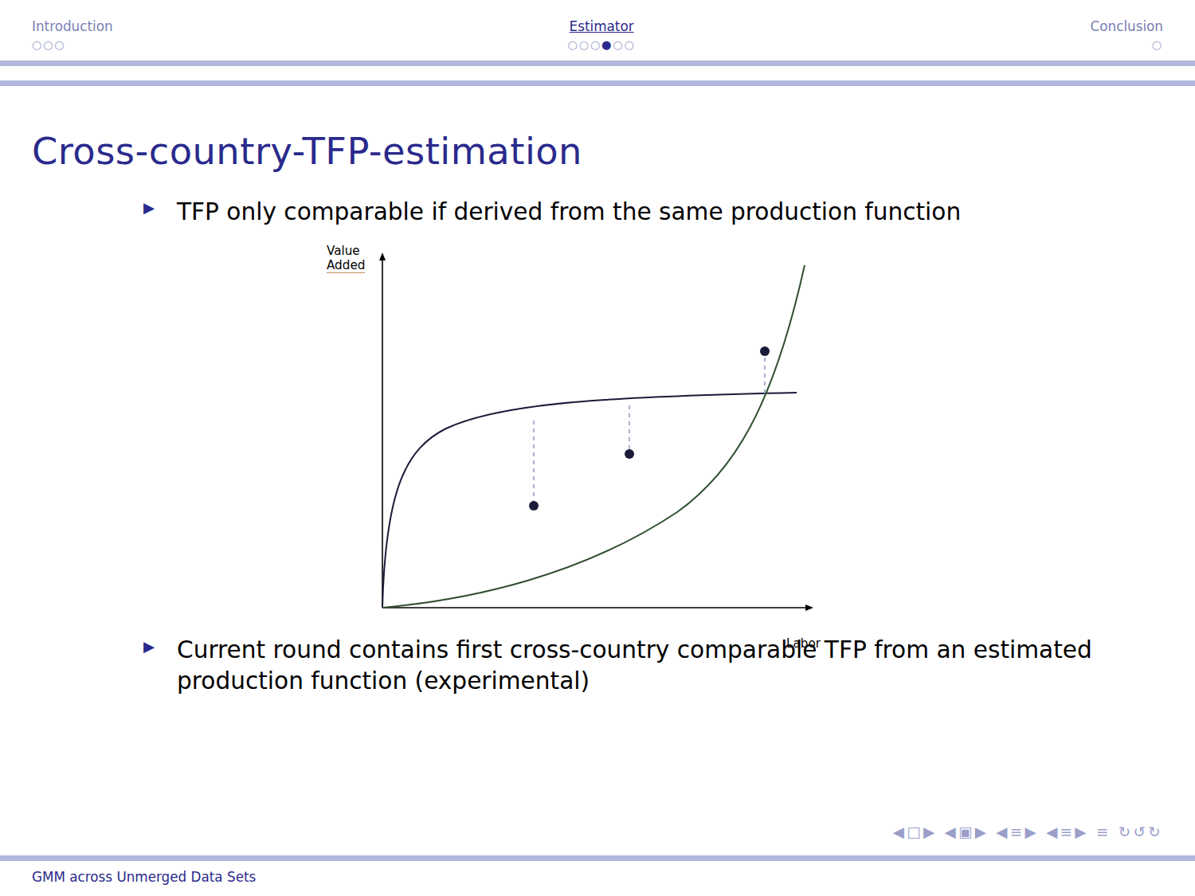Introduction
○○○
Estimator
○○○●○○
Conclusion
○
Cross-country-TFP-estimation
TFP only comparable if derived from the same production function
Value
Added
Labor
Current round contains first cross-country comparable TFP from an estimated production function (experimental)
◀□▶ ◀▣▶ ◀≡▶ ◀≡▶ ≡ ↻↺↻
GMM across Unmerged Data Sets